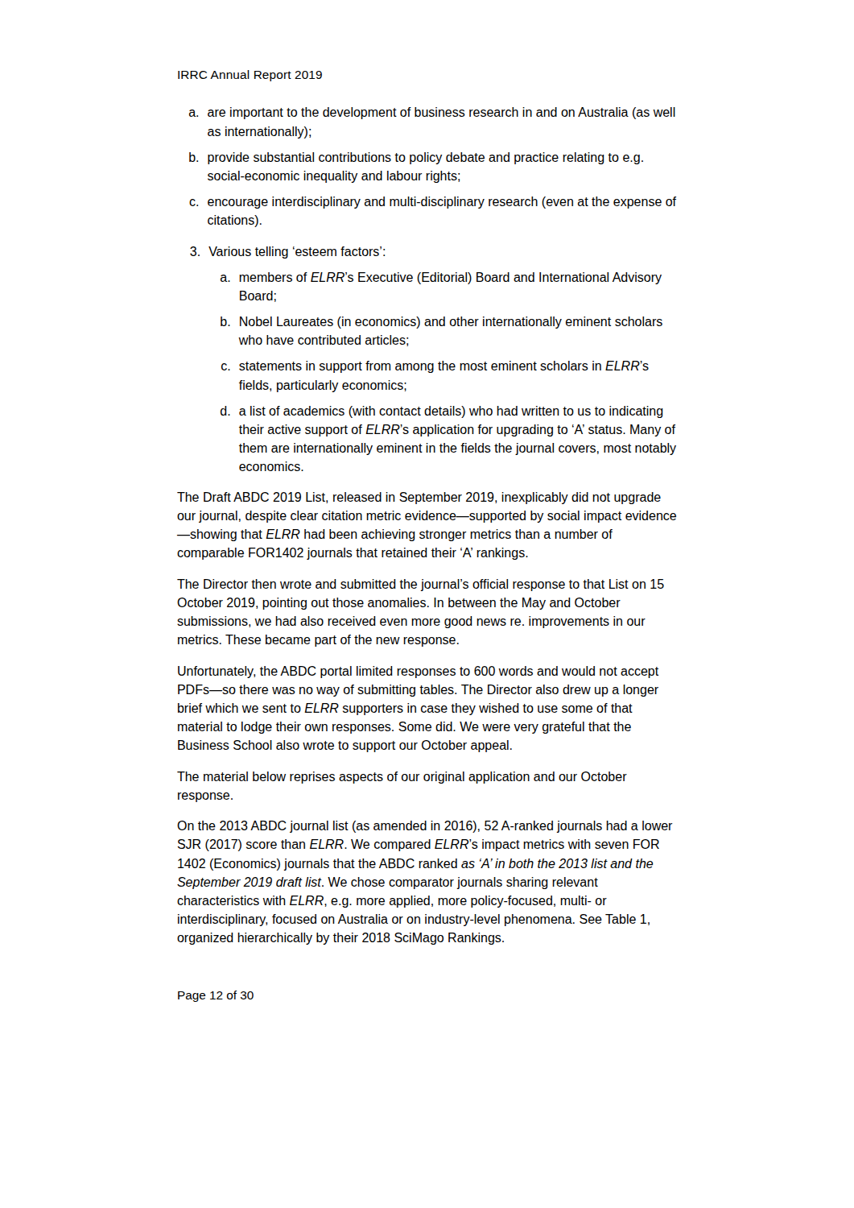IRRC Annual Report 2019
are important to the development of business research in and on Australia (as well as internationally);
provide substantial contributions to policy debate and practice relating to e.g. social-economic inequality and labour rights;
encourage interdisciplinary and multi-disciplinary research (even at the expense of citations).
Various telling ‘esteem factors’:
members of ELRR’s Executive (Editorial) Board and International Advisory Board;
Nobel Laureates (in economics) and other internationally eminent scholars who have contributed articles;
statements in support from among the most eminent scholars in ELRR’s fields, particularly economics;
a list of academics (with contact details) who had written to us to indicating their active support of ELRR’s application for upgrading to ‘A’ status. Many of them are internationally eminent in the fields the journal covers, most notably economics.
The Draft ABDC 2019 List, released in September 2019, inexplicably did not upgrade our journal, despite clear citation metric evidence—supported by social impact evidence—showing that ELRR had been achieving stronger metrics than a number of comparable FOR1402 journals that retained their ‘A’ rankings.
The Director then wrote and submitted the journal’s official response to that List on 15 October 2019, pointing out those anomalies. In between the May and October submissions, we had also received even more good news re. improvements in our metrics. These became part of the new response.
Unfortunately, the ABDC portal limited responses to 600 words and would not accept PDFs—so there was no way of submitting tables. The Director also drew up a longer brief which we sent to ELRR supporters in case they wished to use some of that material to lodge their own responses. Some did. We were very grateful that the Business School also wrote to support our October appeal.
The material below reprises aspects of our original application and our October response.
On the 2013 ABDC journal list (as amended in 2016), 52 A-ranked journals had a lower SJR (2017) score than ELRR. We compared ELRR’s impact metrics with seven FOR 1402 (Economics) journals that the ABDC ranked as ‘A’ in both the 2013 list and the September 2019 draft list. We chose comparator journals sharing relevant characteristics with ELRR, e.g. more applied, more policy-focused, multi- or interdisciplinary, focused on Australia or on industry-level phenomena. See Table 1, organized hierarchically by their 2018 SciMago Rankings.
Page 12 of 30